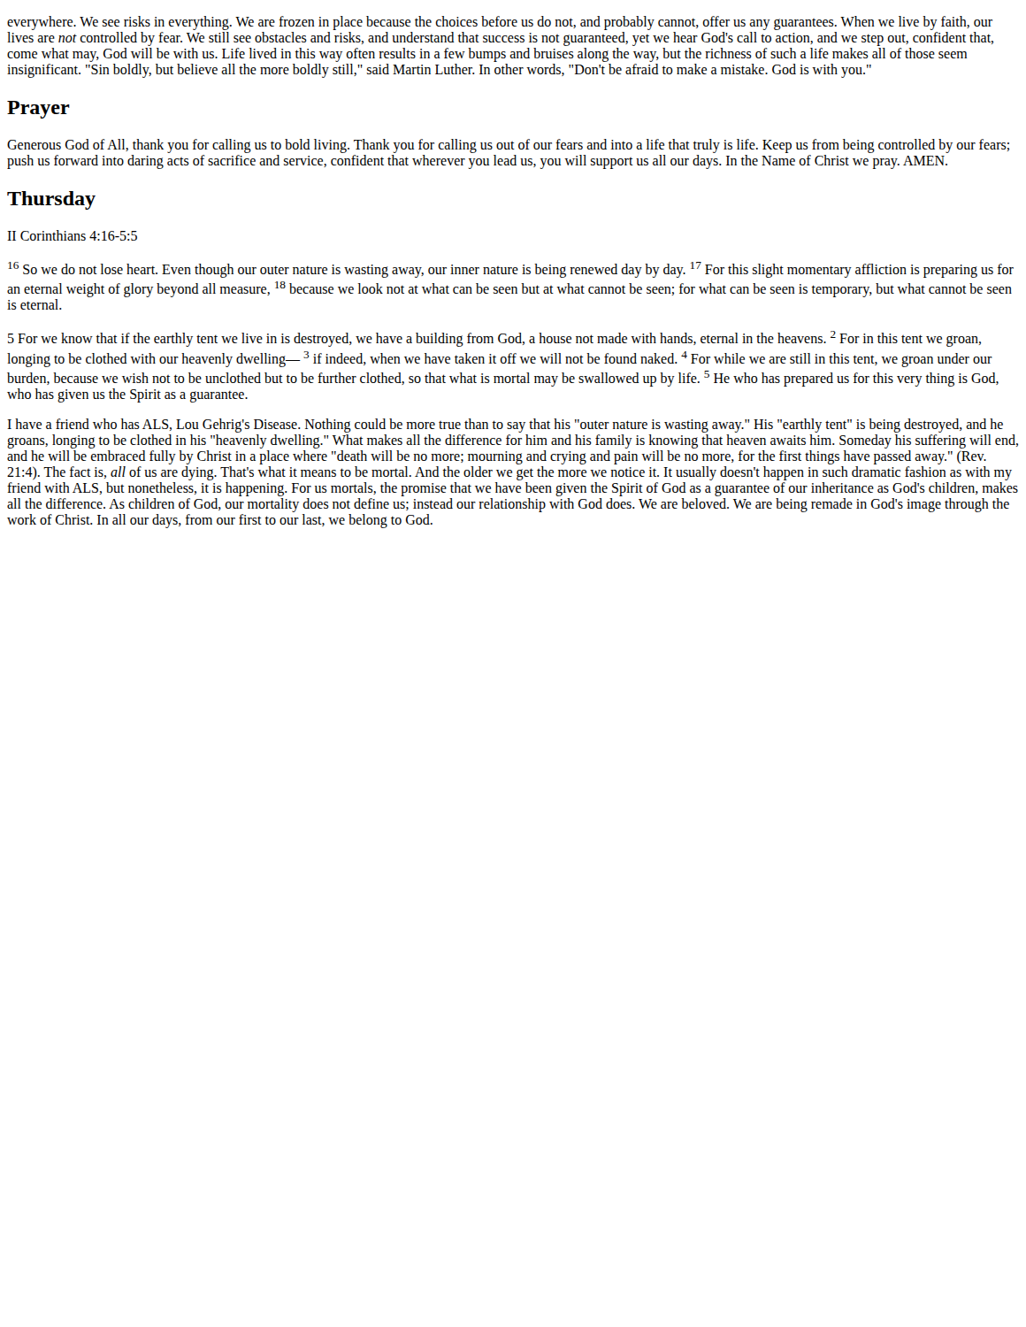everywhere. We see risks in everything. We are frozen in place because the choices before us do not, and probably cannot, offer us any guarantees. When we live by faith, our lives are not controlled by fear. We still see obstacles and risks, and understand that success is not guaranteed, yet we hear God's call to action, and we step out, confident that, come what may, God will be with us. Life lived in this way often results in a few bumps and bruises along the way, but the richness of such a life makes all of those seem insignificant. "Sin boldly, but believe all the more boldly still," said Martin Luther. In other words, "Don't be afraid to make a mistake. God is with you."
Prayer
Generous God of All, thank you for calling us to bold living. Thank you for calling us out of our fears and into a life that truly is life. Keep us from being controlled by our fears; push us forward into daring acts of sacrifice and service, confident that wherever you lead us, you will support us all our days. In the Name of Christ we pray. AMEN.
Thursday
II Corinthians 4:16-5:5
16 So we do not lose heart. Even though our outer nature is wasting away, our inner nature is being renewed day by day. 17 For this slight momentary affliction is preparing us for an eternal weight of glory beyond all measure, 18 because we look not at what can be seen but at what cannot be seen; for what can be seen is temporary, but what cannot be seen is eternal.
5 For we know that if the earthly tent we live in is destroyed, we have a building from God, a house not made with hands, eternal in the heavens. 2 For in this tent we groan, longing to be clothed with our heavenly dwelling— 3 if indeed, when we have taken it off we will not be found naked. 4 For while we are still in this tent, we groan under our burden, because we wish not to be unclothed but to be further clothed, so that what is mortal may be swallowed up by life. 5 He who has prepared us for this very thing is God, who has given us the Spirit as a guarantee.
I have a friend who has ALS, Lou Gehrig's Disease. Nothing could be more true than to say that his "outer nature is wasting away." His "earthly tent" is being destroyed, and he groans, longing to be clothed in his "heavenly dwelling." What makes all the difference for him and his family is knowing that heaven awaits him. Someday his suffering will end, and he will be embraced fully by Christ in a place where "death will be no more; mourning and crying and pain will be no more, for the first things have passed away." (Rev. 21:4). The fact is, all of us are dying. That's what it means to be mortal. And the older we get the more we notice it. It usually doesn't happen in such dramatic fashion as with my friend with ALS, but nonetheless, it is happening. For us mortals, the promise that we have been given the Spirit of God as a guarantee of our inheritance as God's children, makes all the difference. As children of God, our mortality does not define us; instead our relationship with God does. We are beloved. We are being remade in God's image through the work of Christ. In all our days, from our first to our last, we belong to God.